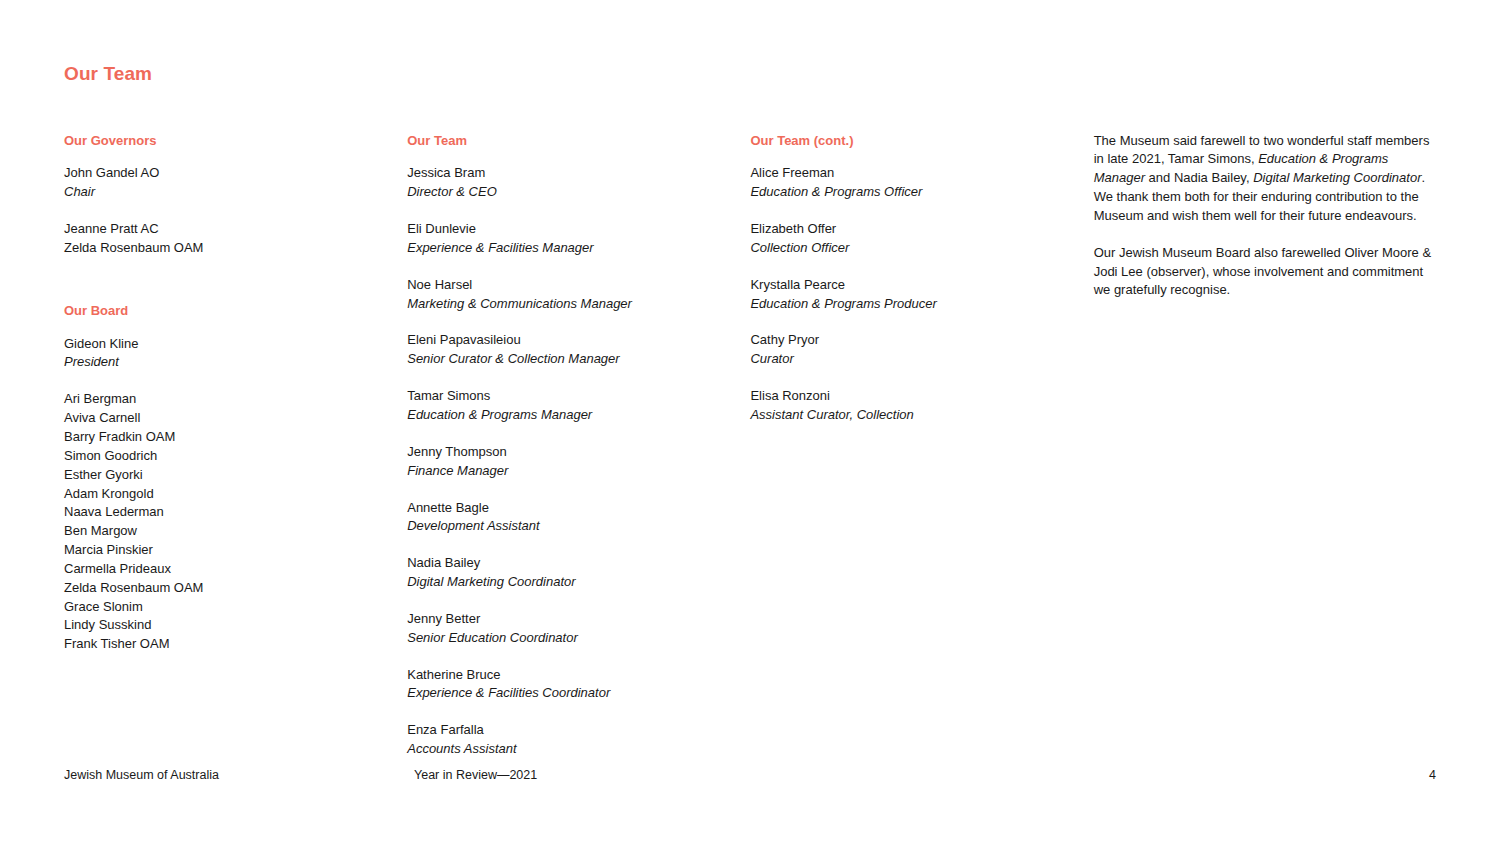Our Team
Our Governors
John Gandel AO Chair
Jeanne Pratt AC Zelda Rosenbaum OAM
Our Board
Gideon Kline President
Ari Bergman
Aviva Carnell
Barry Fradkin OAM
Simon Goodrich
Esther Gyorki
Adam Krongold
Naava Lederman
Ben Margow
Marcia Pinskier
Carmella Prideaux
Zelda Rosenbaum OAM
Grace Slonim
Lindy Susskind
Frank Tisher OAM
Our Team
Jessica Bram Director & CEO
Eli Dunlevie Experience & Facilities Manager
Noe Harsel Marketing & Communications Manager
Eleni Papavasileiou Senior Curator & Collection Manager
Tamar Simons Education & Programs Manager
Jenny Thompson Finance Manager
Annette Bagle Development Assistant
Nadia Bailey Digital Marketing Coordinator
Jenny Better Senior Education Coordinator
Katherine Bruce Experience & Facilities Coordinator
Enza Farfalla Accounts Assistant
Our Team (cont.)
Alice Freeman Education & Programs Officer
Elizabeth Offer Collection Officer
Krystalla Pearce Education & Programs Producer
Cathy Pryor Curator
Elisa Ronzoni Assistant Curator, Collection
The Museum said farewell to two wonderful staff members in late 2021, Tamar Simons, Education & Programs Manager and Nadia Bailey, Digital Marketing Coordinator. We thank them both for their enduring contribution to the Museum and wish them well for their future endeavours.
Our Jewish Museum Board also farewelled Oliver Moore & Jodi Lee (observer), whose involvement and commitment we gratefully recognise.
Jewish Museum of Australia
Year in Review—2021
4